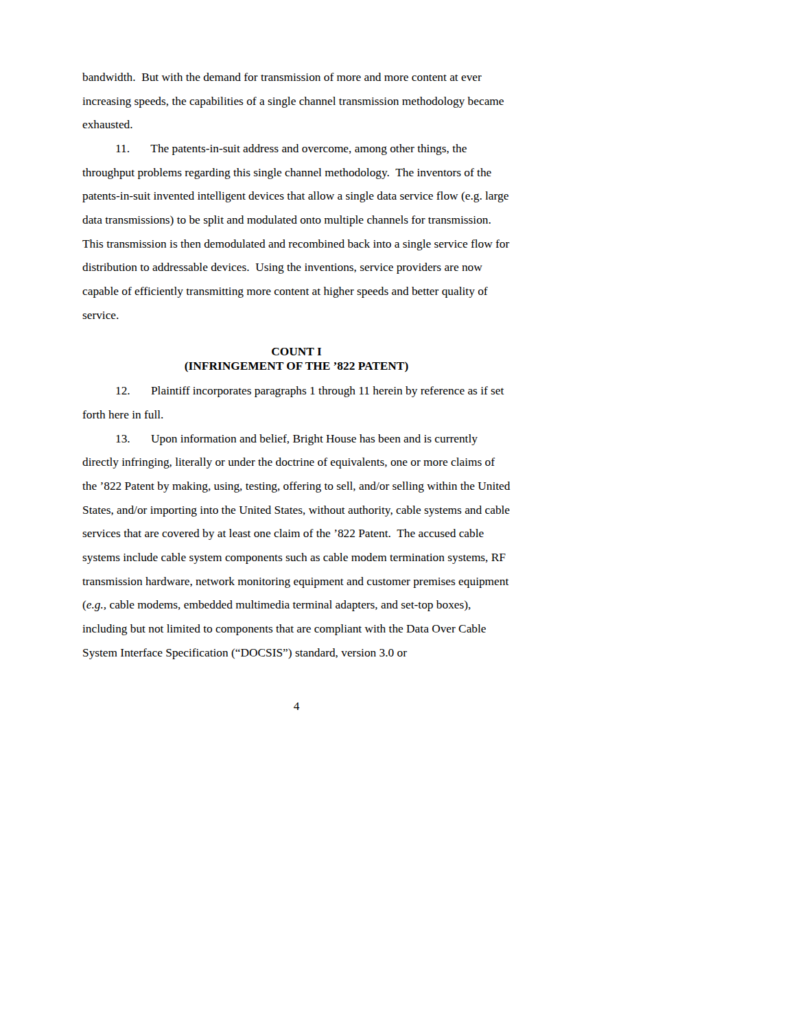bandwidth. But with the demand for transmission of more and more content at ever increasing speeds, the capabilities of a single channel transmission methodology became exhausted.
11. The patents-in-suit address and overcome, among other things, the throughput problems regarding this single channel methodology. The inventors of the patents-in-suit invented intelligent devices that allow a single data service flow (e.g. large data transmissions) to be split and modulated onto multiple channels for transmission. This transmission is then demodulated and recombined back into a single service flow for distribution to addressable devices. Using the inventions, service providers are now capable of efficiently transmitting more content at higher speeds and better quality of service.
COUNT I
(INFRINGEMENT OF THE ’822 PATENT)
12. Plaintiff incorporates paragraphs 1 through 11 herein by reference as if set forth here in full.
13. Upon information and belief, Bright House has been and is currently directly infringing, literally or under the doctrine of equivalents, one or more claims of the ’822 Patent by making, using, testing, offering to sell, and/or selling within the United States, and/or importing into the United States, without authority, cable systems and cable services that are covered by at least one claim of the ’822 Patent. The accused cable systems include cable system components such as cable modem termination systems, RF transmission hardware, network monitoring equipment and customer premises equipment (e.g., cable modems, embedded multimedia terminal adapters, and set-top boxes), including but not limited to components that are compliant with the Data Over Cable System Interface Specification (“DOCSIS”) standard, version 3.0 or
4